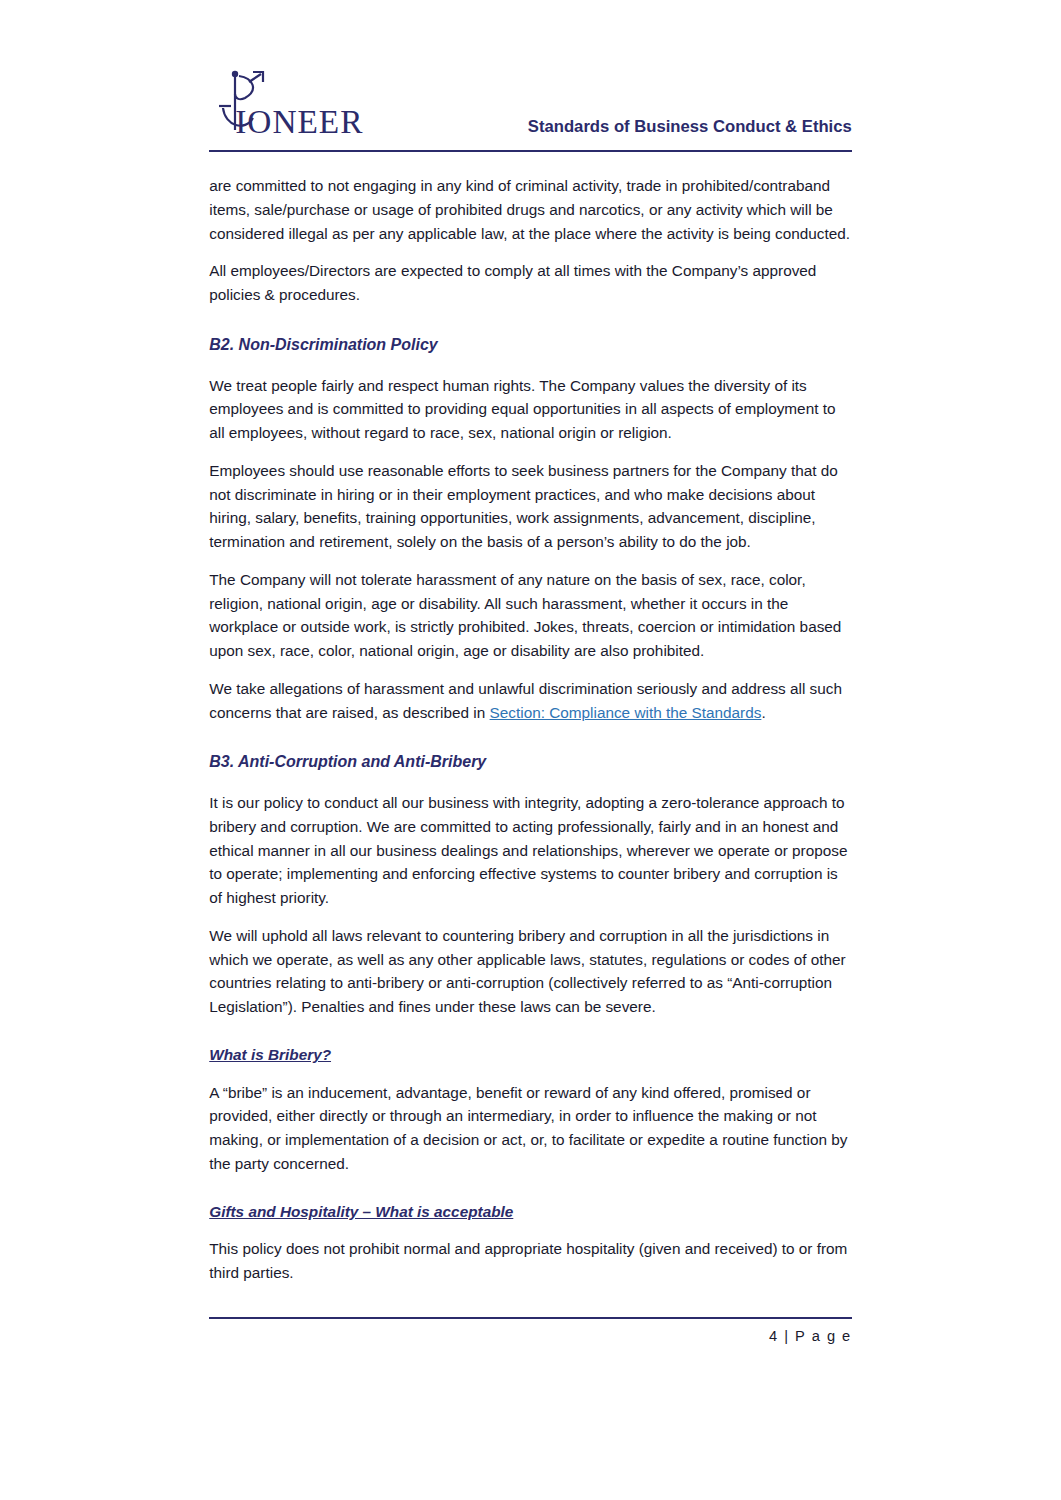IONEER
Standards of Business Conduct & Ethics
are committed to not engaging in any kind of criminal activity, trade in prohibited/contraband items, sale/purchase or usage of prohibited drugs and narcotics, or any activity which will be considered illegal as per any applicable law, at the place where the activity is being conducted.
All employees/Directors are expected to comply at all times with the Company’s approved policies & procedures.
B2. Non-Discrimination Policy
We treat people fairly and respect human rights. The Company values the diversity of its employees and is committed to providing equal opportunities in all aspects of employment to all employees, without regard to race, sex, national origin or religion.
Employees should use reasonable efforts to seek business partners for the Company that do not discriminate in hiring or in their employment practices, and who make decisions about hiring, salary, benefits, training opportunities, work assignments, advancement, discipline, termination and retirement, solely on the basis of a person’s ability to do the job.
The Company will not tolerate harassment of any nature on the basis of sex, race, color, religion, national origin, age or disability. All such harassment, whether it occurs in the workplace or outside work, is strictly prohibited. Jokes, threats, coercion or intimidation based upon sex, race, color, national origin, age or disability are also prohibited.
We take allegations of harassment and unlawful discrimination seriously and address all such concerns that are raised, as described in Section: Compliance with the Standards.
B3. Anti-Corruption and Anti-Bribery
It is our policy to conduct all our business with integrity, adopting a zero-tolerance approach to bribery and corruption. We are committed to acting professionally, fairly and in an honest and ethical manner in all our business dealings and relationships, wherever we operate or propose to operate; implementing and enforcing effective systems to counter bribery and corruption is of highest priority.
We will uphold all laws relevant to countering bribery and corruption in all the jurisdictions in which we operate, as well as any other applicable laws, statutes, regulations or codes of other countries relating to anti-bribery or anti-corruption (collectively referred to as “Anti-corruption Legislation”). Penalties and fines under these laws can be severe.
What is Bribery?
A “bribe” is an inducement, advantage, benefit or reward of any kind offered, promised or provided, either directly or through an intermediary, in order to influence the making or not making, or implementation of a decision or act, or, to facilitate or expedite a routine function by the party concerned.
Gifts and Hospitality – What is acceptable
This policy does not prohibit normal and appropriate hospitality (given and received) to or from third parties.
4 | P a g e